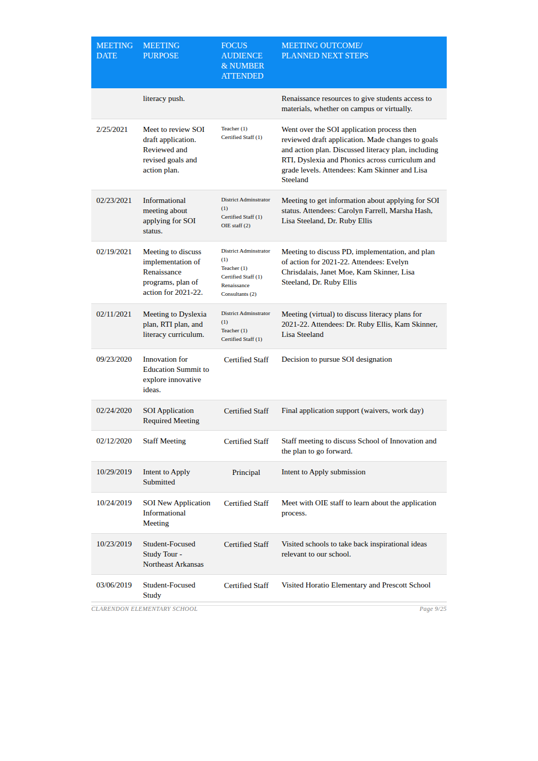| MEETING DATE | MEETING PURPOSE | FOCUS AUDIENCE & NUMBER ATTENDED | MEETING OUTCOME/ PLANNED NEXT STEPS |
| --- | --- | --- | --- |
| | literacy push. | | Renaissance resources to give students access to materials, whether on campus or virtually. |
| 2/25/2021 | Meet to review SOI draft application. Reviewed and revised goals and action plan. | Teacher (1) Certified Staff (1) | Went over the SOI application process then reviewed draft application. Made changes to goals and action plan. Discussed literacy plan, including RTI, Dyslexia and Phonics across curriculum and grade levels. Attendees: Kam Skinner and Lisa Steeland |
| 02/23/2021 | Informational meeting about applying for SOI status. | District Adminstrator (1) Certified Staff (1) OIE staff (2) | Meeting to get information about applying for SOI status. Attendees: Carolyn Farrell, Marsha Hash, Lisa Steeland, Dr. Ruby Ellis |
| 02/19/2021 | Meeting to discuss implementation of Renaissance programs, plan of action for 2021-22. | District Adminstrator (1) Teacher (1) Certified Staff (1) Renaissance Consultants (2) | Meeting to discuss PD, implementation, and plan of action for 2021-22. Attendees: Evelyn Chrisdalais, Janet Moe, Kam Skinner, Lisa Steeland, Dr. Ruby Ellis |
| 02/11/2021 | Meeting to Dyslexia plan, RTI plan, and literacy curriculum. | District Adminstrator (1) Teacher (1) Certified Staff (1) | Meeting (virtual) to discuss literacy plans for 2021-22. Attendees: Dr. Ruby Ellis, Kam Skinner, Lisa Steeland |
| 09/23/2020 | Innovation for Education Summit to explore innovative ideas. | Certified Staff | Decision to pursue SOI designation |
| 02/24/2020 | SOI Application Required Meeting | Certified Staff | Final application support (waivers, work day) |
| 02/12/2020 | Staff Meeting | Certified Staff | Staff meeting to discuss School of Innovation and the plan to go forward. |
| 10/29/2019 | Intent to Apply Submitted | Principal | Intent to Apply submission |
| 10/24/2019 | SOI New Application Informational Meeting | Certified Staff | Meet with OIE staff to learn about the application process. |
| 10/23/2019 | Student-Focused Study Tour - Northeast Arkansas | Certified Staff | Visited schools to take back inspirational ideas relevant to our school. |
| 03/06/2019 | Student-Focused Study | Certified Staff | Visited Horatio Elementary and Prescott School |
CLARENDON ELEMENTARY SCHOOL Page 9/25